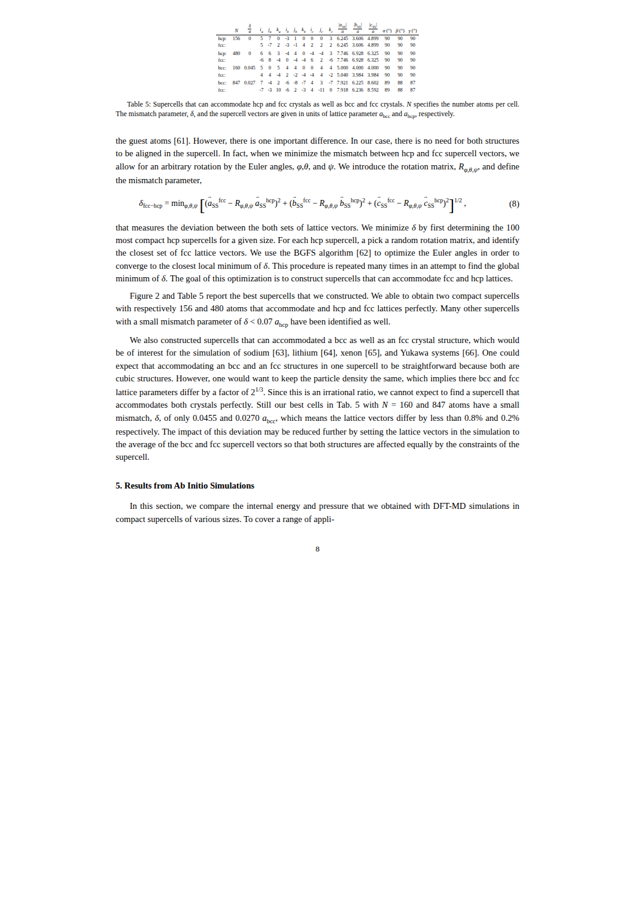| | N | δ a | i a | j a | k a | i b | j b | k b | i c | j c | k c | / a SS / a | / b SS / a | / c SS / a | α (°) | β (°) | γ (°) |
| --- | --- | --- | --- | --- | --- | --- | --- | --- | --- | --- | --- | --- | --- | --- | --- | --- | --- |
| hcp: | 156 | 0 | 5 | 7 | 0 | -3 | 1 | 0 | 0 | 0 | 3 | 6.245 | 3.606 | 4.899 | 90 | 90 | 90 |
| fcc: | | | 5 | -7 | 2 | -3 | -1 | 4 | 2 | 2 | 2 | 6.245 | 3.606 | 4.899 | 90 | 90 | 90 |
| hcp: | 480 | 0 | 6 | 6 | 3 | -4 | 4 | 0 | -4 | -4 | 3 | 7.746 | 6.928 | 6.325 | 90 | 90 | 90 |
| fcc: | | | -6 | 8 | -4 | 0 | -4 | -4 | 6 | 2 | -6 | 7.746 | 6.928 | 6.325 | 90 | 90 | 90 |
| bcc: | 160 | 0.045 | 5 | 0 | 5 | 4 | 4 | 0 | 0 | 4 | 4 | 5.000 | 4.000 | 4.000 | 90 | 90 | 90 |
| fcc: | | | 4 | 4 | -4 | 2 | -2 | -4 | -4 | 4 | -2 | 5.040 | 3.984 | 3.984 | 90 | 90 | 90 |
| bcc: | 847 | 0.027 | 7 | -4 | 2 | -6 | -8 | -7 | 4 | 3 | -7 | 7.921 | 6.225 | 8.602 | 89 | 88 | 87 |
| fcc: | | | -7 | -3 | 10 | -6 | 2 | -3 | 4 | -11 | 0 | 7.918 | 6.236 | 8.592 | 89 | 88 | 87 |
Table 5: Supercells that can accommodate hcp and fcc crystals as well as bcc and fcc crystals. N specifies the number atoms per cell. The mismatch parameter, δ, and the supercell vectors are given in units of lattice parameter abcc and ahcp, respectively.
the guest atoms [61]. However, there is one important difference. In our case, there is no need for both structures to be aligned in the supercell. In fact, when we minimize the mismatch between hcp and fcc supercell vectors, we allow for an arbitrary rotation by the Euler angles, φ,θ, and ψ. We introduce the rotation matrix, Rφ,θ,ψ, and define the mismatch parameter,
δfcc−hcp = minφ,θ,ψ [(aSS fcc − Rφ,θ,ψ aSS hcp)2 + (bSS fcc − Rφ,θ,ψ bSS hcp)2 + (cSS fcc − Rφ,θ,ψ cSS hcp)2] 1/2 ,
(8)
that measures the deviation between the both sets of lattice vectors. We minimize δ by first determining the 100 most compact hcp supercells for a given size. For each hcp supercell, a pick a random rotation matrix, and identify the closest set of fcc lattice vectors. We use the BGFS algorithm [62] to optimize the Euler angles in order to converge to the closest local minimum of δ. This procedure is repeated many times in an attempt to find the global minimum of δ. The goal of this optimization is to construct supercells that can accommodate fcc and hcp lattices.
Figure 2 and Table 5 report the best supercells that we constructed. We able to obtain two compact supercells with respectively 156 and 480 atoms that accommodate and hcp and fcc lattices perfectly. Many other supercells with a small mismatch parameter of δ < 0.07 ahcp have been identified as well.
We also constructed supercells that can accommodated a bcc as well as an fcc crystal structure, which would be of interest for the simulation of sodium [63], lithium [64], xenon [65], and Yukawa systems [66]. One could expect that accommodating an bcc and an fcc structures in one supercell to be straightforward because both are cubic structures. However, one would want to keep the particle density the same, which implies there bcc and fcc lattice parameters differ by a factor of 21/3. Since this is an irrational ratio, we cannot expect to find a supercell that accommodates both crystals perfectly. Still our best cells in Tab. 5 with N = 160 and 847 atoms have a small mismatch, δ, of only 0.0455 and 0.0270 abcc, which means the lattice vectors differ by less than 0.8% and 0.2% respectively. The impact of this deviation may be reduced further by setting the lattice vectors in the simulation to the average of the bcc and fcc supercell vectors so that both structures are affected equally by the constraints of the supercell.
5. Results from Ab Initio Simulations
In this section, we compare the internal energy and pressure that we obtained with DFT-MD simulations in compact supercells of various sizes. To cover a range of appli-
8